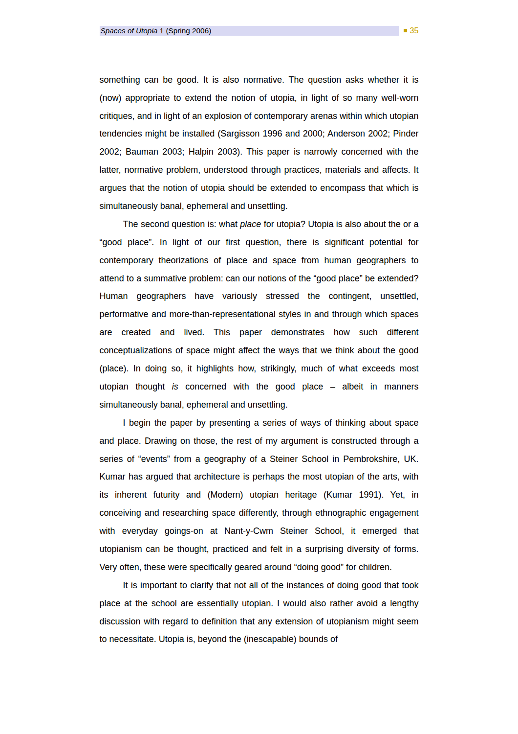Spaces of Utopia 1 (Spring 2006)
35
something can be good. It is also normative. The question asks whether it is (now) appropriate to extend the notion of utopia, in light of so many well-worn critiques, and in light of an explosion of contemporary arenas within which utopian tendencies might be installed (Sargisson 1996 and 2000; Anderson 2002; Pinder 2002; Bauman 2003; Halpin 2003). This paper is narrowly concerned with the latter, normative problem, understood through practices, materials and affects. It argues that the notion of utopia should be extended to encompass that which is simultaneously banal, ephemeral and unsettling.
The second question is: what place for utopia? Utopia is also about the or a “good place”. In light of our first question, there is significant potential for contemporary theorizations of place and space from human geographers to attend to a summative problem: can our notions of the “good place” be extended? Human geographers have variously stressed the contingent, unsettled, performative and more-than-representational styles in and through which spaces are created and lived. This paper demonstrates how such different conceptualizations of space might affect the ways that we think about the good (place). In doing so, it highlights how, strikingly, much of what exceeds most utopian thought is concerned with the good place – albeit in manners simultaneously banal, ephemeral and unsettling.
I begin the paper by presenting a series of ways of thinking about space and place. Drawing on those, the rest of my argument is constructed through a series of “events” from a geography of a Steiner School in Pembrokshire, UK. Kumar has argued that architecture is perhaps the most utopian of the arts, with its inherent futurity and (Modern) utopian heritage (Kumar 1991). Yet, in conceiving and researching space differently, through ethnographic engagement with everyday goings-on at Nant-y-Cwm Steiner School, it emerged that utopianism can be thought, practiced and felt in a surprising diversity of forms. Very often, these were specifically geared around “doing good” for children.
It is important to clarify that not all of the instances of doing good that took place at the school are essentially utopian. I would also rather avoid a lengthy discussion with regard to definition that any extension of utopianism might seem to necessitate. Utopia is, beyond the (inescapable) bounds of